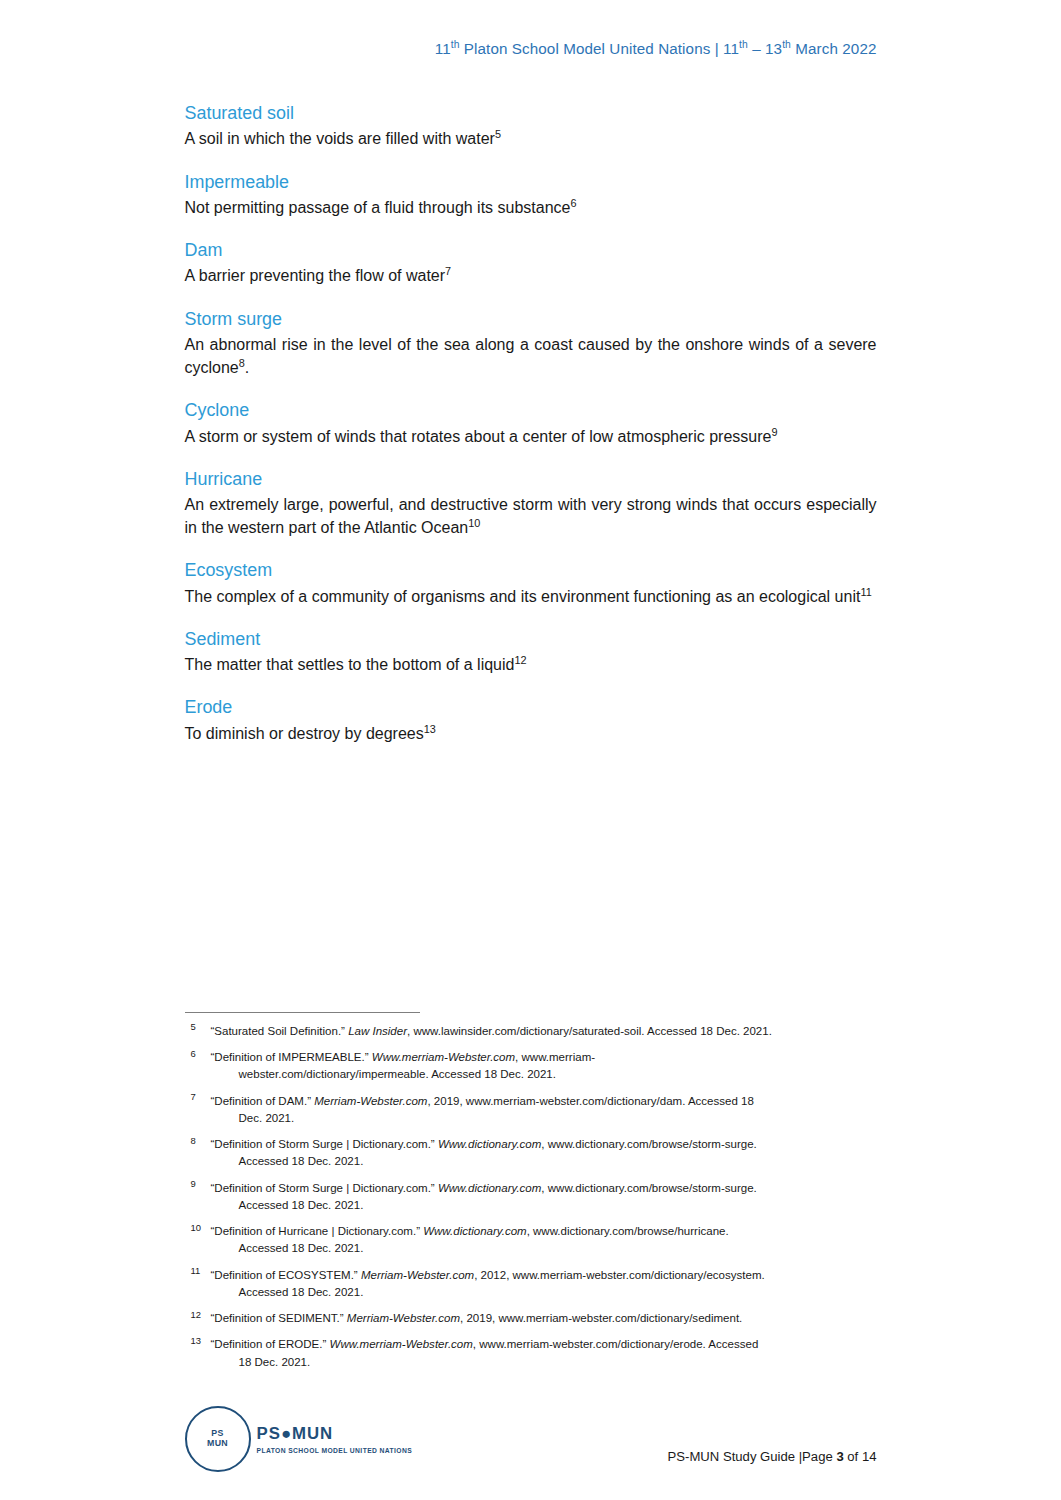11th Platon School Model United Nations | 11th – 13th March 2022
Saturated soil
A soil in which the voids are filled with water5
Impermeable
Not permitting passage of a fluid through its substance6
Dam
A barrier preventing the flow of water7
Storm surge
An abnormal rise in the level of the sea along a coast caused by the onshore winds of a severe cyclone8.
Cyclone
A storm or system of winds that rotates about a center of low atmospheric pressure9
Hurricane
An extremely large, powerful, and destructive storm with very strong winds that occurs especially in the western part of the Atlantic Ocean10
Ecosystem
The complex of a community of organisms and its environment functioning as an ecological unit11
Sediment
The matter that settles to the bottom of a liquid12
Erode
To diminish or destroy by degrees13
“Saturated Soil Definition.” Law Insider, www.lawinsider.com/dictionary/saturated-soil. Accessed 18 Dec. 2021.
“Definition of IMPERMEABLE.” Www.merriam-Webster.com, www.merriam-webster.com/dictionary/impermeable. Accessed 18 Dec. 2021.
“Definition of DAM.” Merriam-Webster.com, 2019, www.merriam-webster.com/dictionary/dam. Accessed 18 Dec. 2021.
“Definition of Storm Surge | Dictionary.com.” Www.dictionary.com, www.dictionary.com/browse/storm-surge. Accessed 18 Dec. 2021.
“Definition of Storm Surge | Dictionary.com.” Www.dictionary.com, www.dictionary.com/browse/storm-surge. Accessed 18 Dec. 2021.
“Definition of Hurricane | Dictionary.com.” Www.dictionary.com, www.dictionary.com/browse/hurricane. Accessed 18 Dec. 2021.
“Definition of ECOSYSTEM.” Merriam-Webster.com, 2012, www.merriam-webster.com/dictionary/ecosystem. Accessed 18 Dec. 2021.
“Definition of SEDIMENT.” Merriam-Webster.com, 2019, www.merriam-webster.com/dictionary/sediment.
“Definition of ERODE.” Www.merriam-Webster.com, www.merriam-webster.com/dictionary/erode. Accessed 18 Dec. 2021.
PS
MUN
PS●MUN PLATON SCHOOL MODEL UNITED NATIONS
PS-MUN Study Guide |Page 3 of 14